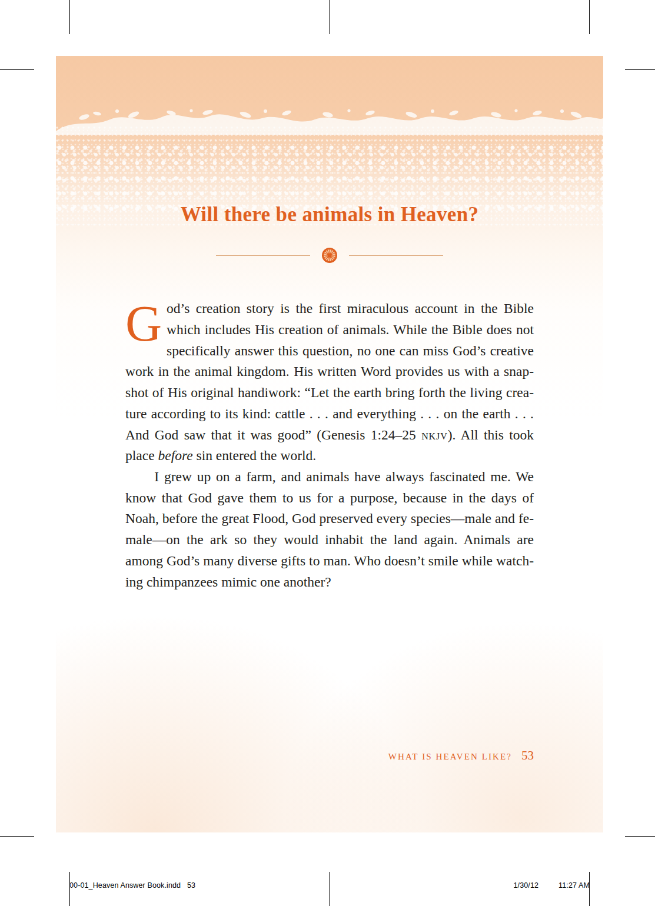Will there be animals in Heaven?
God’s creation story is the first miraculous account in the Bible which includes His creation of animals. While the Bible does not specifically answer this question, no one can miss God’s creative work in the animal kingdom. His written Word provides us with a snapshot of His original handiwork: “Let the earth bring forth the living creature according to its kind: cattle . . . and everything . . . on the earth . . . And God saw that it was good” (Genesis 1:24–25 nkjv). All this took place before sin entered the world.
I grew up on a farm, and animals have always fascinated me. We know that God gave them to us for a purpose, because in the days of Noah, before the great Flood, God preserved every species—male and female—on the ark so they would inhabit the land again. Animals are among God’s many diverse gifts to man. Who doesn’t smile while watching chimpanzees mimic one another?
WHAT IS HEAVEN LIKE? 53
00-01_Heaven Answer Book.indd 53 1/30/1211:27 AM